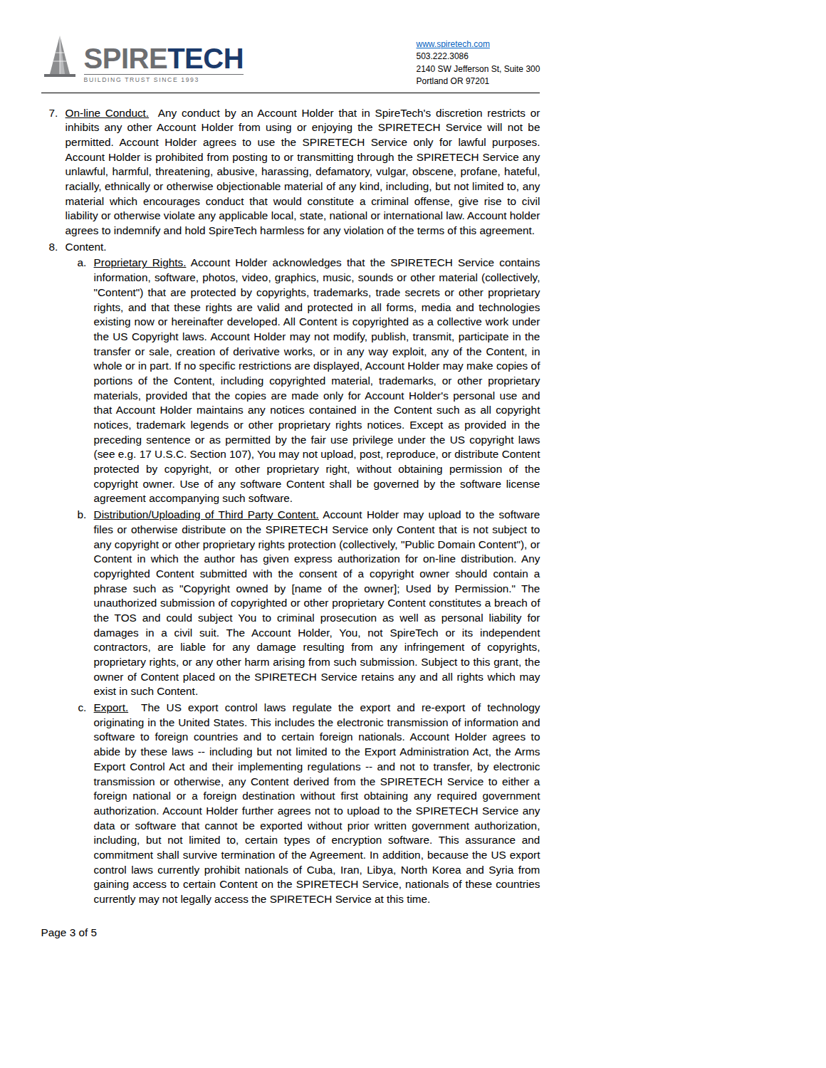SPIRE TECH
BUILDING TRUST SINCE 1993
www.spiretech.com
503.222.3086
2140 SW Jefferson St, Suite 300
Portland OR 97201
On-line Conduct. Any conduct by an Account Holder that in SpireTech's discretion restricts or inhibits any other Account Holder from using or enjoying the SPIRETECH Service will not be permitted. Account Holder agrees to use the SPIRETECH Service only for lawful purposes. Account Holder is prohibited from posting to or transmitting through the SPIRETECH Service any unlawful, harmful, threatening, abusive, harassing, defamatory, vulgar, obscene, profane, hateful, racially, ethnically or otherwise objectionable material of any kind, including, but not limited to, any material which encourages conduct that would constitute a criminal offense, give rise to civil liability or otherwise violate any applicable local, state, national or international law. Account holder agrees to indemnify and hold SpireTech harmless for any violation of the terms of this agreement.
Content.
Proprietary Rights. Account Holder acknowledges that the SPIRETECH Service contains information, software, photos, video, graphics, music, sounds or other material (collectively, "Content") that are protected by copyrights, trademarks, trade secrets or other proprietary rights, and that these rights are valid and protected in all forms, media and technologies existing now or hereinafter developed. All Content is copyrighted as a collective work under the US Copyright laws. Account Holder may not modify, publish, transmit, participate in the transfer or sale, creation of derivative works, or in any way exploit, any of the Content, in whole or in part. If no specific restrictions are displayed, Account Holder may make copies of portions of the Content, including copyrighted material, trademarks, or other proprietary materials, provided that the copies are made only for Account Holder's personal use and that Account Holder maintains any notices contained in the Content such as all copyright notices, trademark legends or other proprietary rights notices. Except as provided in the preceding sentence or as permitted by the fair use privilege under the US copyright laws (see e.g. 17 U.S.C. Section 107), You may not upload, post, reproduce, or distribute Content protected by copyright, or other proprietary right, without obtaining permission of the copyright owner. Use of any software Content shall be governed by the software license agreement accompanying such software.
Distribution/Uploading of Third Party Content. Account Holder may upload to the software files or otherwise distribute on the SPIRETECH Service only Content that is not subject to any copyright or other proprietary rights protection (collectively, "Public Domain Content"), or Content in which the author has given express authorization for on-line distribution. Any copyrighted Content submitted with the consent of a copyright owner should contain a phrase such as "Copyright owned by [name of the owner]; Used by Permission." The unauthorized submission of copyrighted or other proprietary Content constitutes a breach of the TOS and could subject You to criminal prosecution as well as personal liability for damages in a civil suit. The Account Holder, You, not SpireTech or its independent contractors, are liable for any damage resulting from any infringement of copyrights, proprietary rights, or any other harm arising from such submission. Subject to this grant, the owner of Content placed on the SPIRETECH Service retains any and all rights which may exist in such Content.
Export. The US export control laws regulate the export and re-export of technology originating in the United States. This includes the electronic transmission of information and software to foreign countries and to certain foreign nationals. Account Holder agrees to abide by these laws -- including but not limited to the Export Administration Act, the Arms Export Control Act and their implementing regulations -- and not to transfer, by electronic transmission or otherwise, any Content derived from the SPIRETECH Service to either a foreign national or a foreign destination without first obtaining any required government authorization. Account Holder further agrees not to upload to the SPIRETECH Service any data or software that cannot be exported without prior written government authorization, including, but not limited to, certain types of encryption software. This assurance and commitment shall survive termination of the Agreement. In addition, because the US export control laws currently prohibit nationals of Cuba, Iran, Libya, North Korea and Syria from gaining access to certain Content on the SPIRETECH Service, nationals of these countries currently may not legally access the SPIRETECH Service at this time.
Page 3 of 5